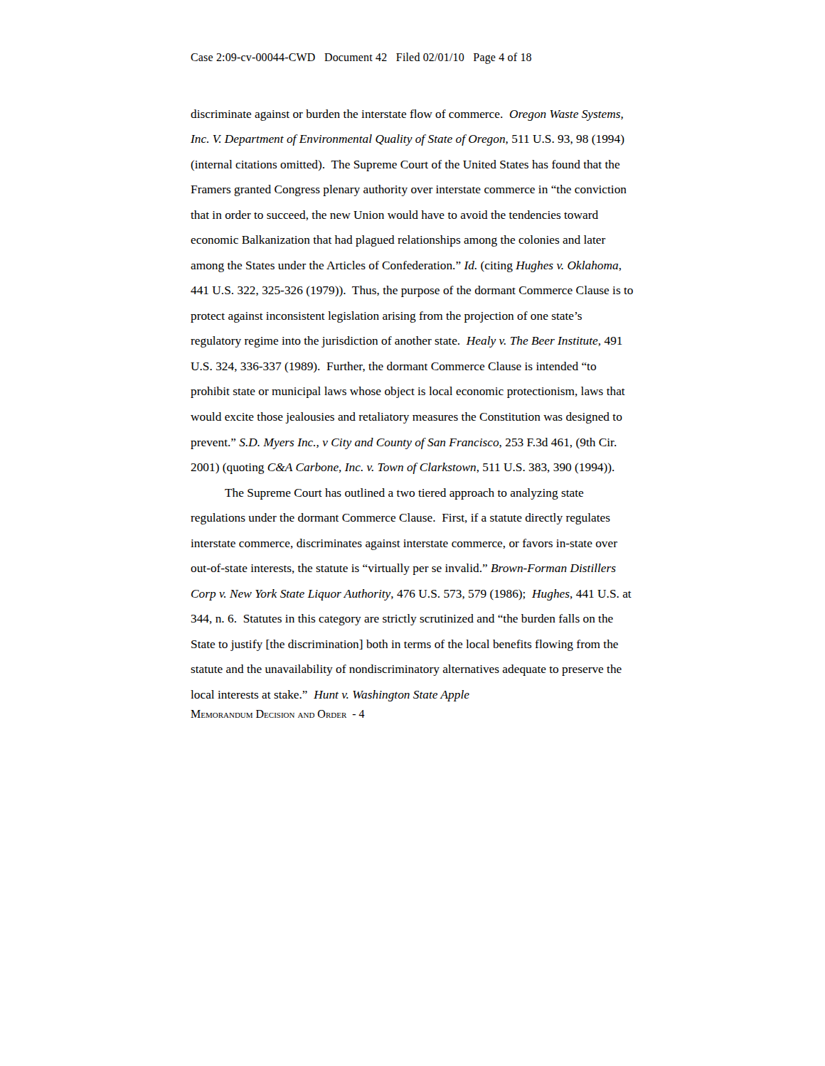Case 2:09-cv-00044-CWD Document 42 Filed 02/01/10 Page 4 of 18
discriminate against or burden the interstate flow of commerce. Oregon Waste Systems, Inc. V. Department of Environmental Quality of State of Oregon, 511 U.S. 93, 98 (1994) (internal citations omitted). The Supreme Court of the United States has found that the Framers granted Congress plenary authority over interstate commerce in “the conviction that in order to succeed, the new Union would have to avoid the tendencies toward economic Balkanization that had plagued relationships among the colonies and later among the States under the Articles of Confederation.” Id. (citing Hughes v. Oklahoma, 441 U.S. 322, 325-326 (1979)). Thus, the purpose of the dormant Commerce Clause is to protect against inconsistent legislation arising from the projection of one state’s regulatory regime into the jurisdiction of another state. Healy v. The Beer Institute, 491 U.S. 324, 336-337 (1989). Further, the dormant Commerce Clause is intended “to prohibit state or municipal laws whose object is local economic protectionism, laws that would excite those jealousies and retaliatory measures the Constitution was designed to prevent.” S.D. Myers Inc., v City and County of San Francisco, 253 F.3d 461, (9th Cir. 2001) (quoting C&A Carbone, Inc. v. Town of Clarkstown, 511 U.S. 383, 390 (1994)).
The Supreme Court has outlined a two tiered approach to analyzing state regulations under the dormant Commerce Clause. First, if a statute directly regulates interstate commerce, discriminates against interstate commerce, or favors in-state over out-of-state interests, the statute is “virtually per se invalid.” Brown-Forman Distillers Corp v. New York State Liquor Authority, 476 U.S. 573, 579 (1986); Hughes, 441 U.S. at 344, n. 6. Statutes in this category are strictly scrutinized and “the burden falls on the State to justify [the discrimination] both in terms of the local benefits flowing from the statute and the unavailability of nondiscriminatory alternatives adequate to preserve the local interests at stake.” Hunt v. Washington State Apple
Memorandum Decision and Order - 4